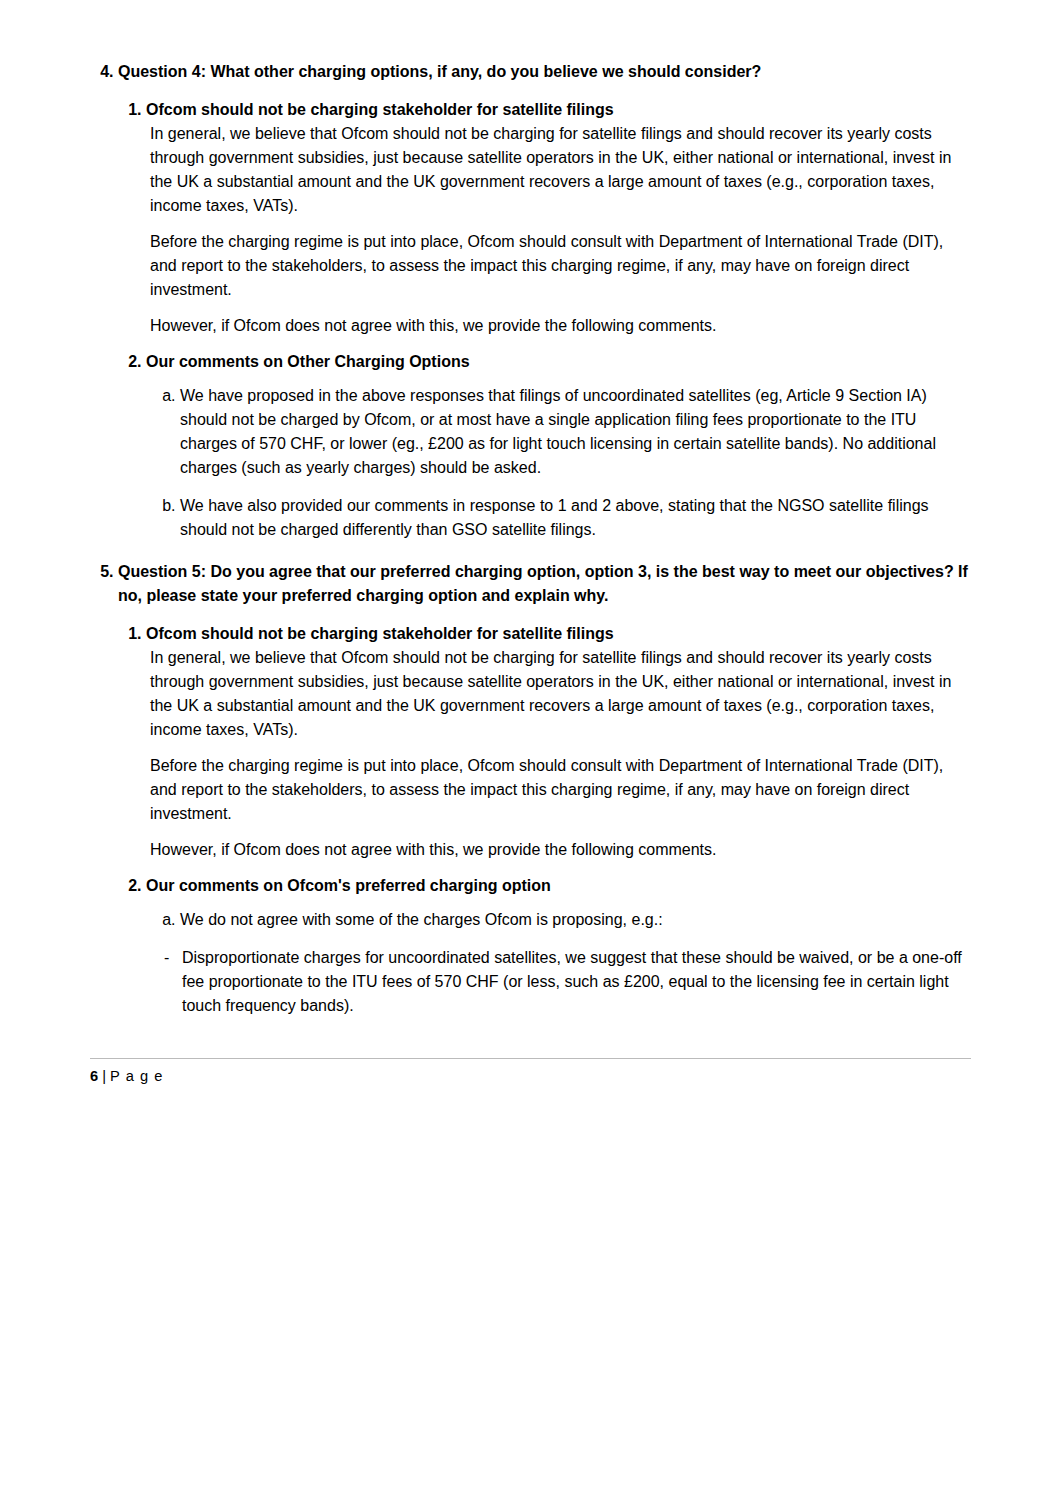Question 4: What other charging options, if any, do you believe we should consider?
Ofcom should not be charging stakeholder for satellite filings
In general, we believe that Ofcom should not be charging for satellite filings and should recover its yearly costs through government subsidies, just because satellite operators in the UK, either national or international, invest in the UK a substantial amount and the UK government recovers a large amount of taxes (e.g., corporation taxes, income taxes, VATs).
Before the charging regime is put into place, Ofcom should consult with Department of International Trade (DIT), and report to the stakeholders, to assess the impact this charging regime, if any, may have on foreign direct investment.
However, if Ofcom does not agree with this, we provide the following comments.
Our comments on Other Charging Options
We have proposed in the above responses that filings of uncoordinated satellites (eg, Article 9 Section IA) should not be charged by Ofcom, or at most have a single application filing fees proportionate to the ITU charges of 570 CHF, or lower (eg., £200 as for light touch licensing in certain satellite bands). No additional charges (such as yearly charges) should be asked.
We have also provided our comments in response to 1 and 2 above, stating that the NGSO satellite filings should not be charged differently than GSO satellite filings.
Question 5: Do you agree that our preferred charging option, option 3, is the best way to meet our objectives? If no, please state your preferred charging option and explain why.
Ofcom should not be charging stakeholder for satellite filings
In general, we believe that Ofcom should not be charging for satellite filings and should recover its yearly costs through government subsidies, just because satellite operators in the UK, either national or international, invest in the UK a substantial amount and the UK government recovers a large amount of taxes (e.g., corporation taxes, income taxes, VATs).
Before the charging regime is put into place, Ofcom should consult with Department of International Trade (DIT), and report to the stakeholders, to assess the impact this charging regime, if any, may have on foreign direct investment.
However, if Ofcom does not agree with this, we provide the following comments.
Our comments on Ofcom's preferred charging option
We do not agree with some of the charges Ofcom is proposing, e.g.:
Disproportionate charges for uncoordinated satellites, we suggest that these should be waived, or be a one-off fee proportionate to the ITU fees of 570 CHF (or less, such as £200, equal to the licensing fee in certain light touch frequency bands).
6 | P a g e